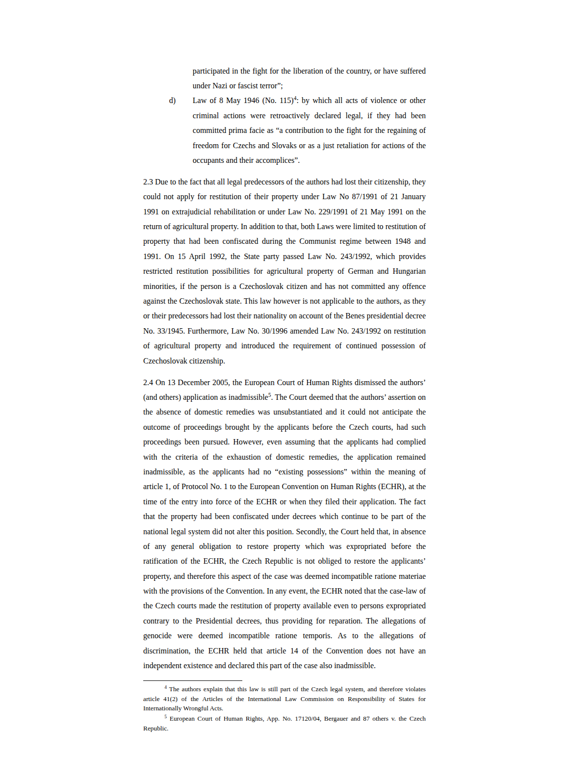participated in the fight for the liberation of the country, or have suffered under Nazi or fascist terror”;
d)
Law of 8 May 1946 (No. 115)4: by which all acts of violence or other criminal actions were retroactively declared legal, if they had been committed prima facie as “a contribution to the fight for the regaining of freedom for Czechs and Slovaks or as a just retaliation for actions of the occupants and their accomplices”.
2.3 Due to the fact that all legal predecessors of the authors had lost their citizenship, they could not apply for restitution of their property under Law No 87/1991 of 21 January 1991 on extrajudicial rehabilitation or under Law No. 229/1991 of 21 May 1991 on the return of agricultural property. In addition to that, both Laws were limited to restitution of property that had been confiscated during the Communist regime between 1948 and 1991. On 15 April 1992, the State party passed Law No. 243/1992, which provides restricted restitution possibilities for agricultural property of German and Hungarian minorities, if the person is a Czechoslovak citizen and has not committed any offence against the Czechoslovak state. This law however is not applicable to the authors, as they or their predecessors had lost their nationality on account of the Benes presidential decree No. 33/1945. Furthermore, Law No. 30/1996 amended Law No. 243/1992 on restitution of agricultural property and introduced the requirement of continued possession of Czechoslovak citizenship.
2.4 On 13 December 2005, the European Court of Human Rights dismissed the authors’ (and others) application as inadmissible5. The Court deemed that the authors’ assertion on the absence of domestic remedies was unsubstantiated and it could not anticipate the outcome of proceedings brought by the applicants before the Czech courts, had such proceedings been pursued. However, even assuming that the applicants had complied with the criteria of the exhaustion of domestic remedies, the application remained inadmissible, as the applicants had no “existing possessions” within the meaning of article 1, of Protocol No. 1 to the European Convention on Human Rights (ECHR), at the time of the entry into force of the ECHR or when they filed their application. The fact that the property had been confiscated under decrees which continue to be part of the national legal system did not alter this position. Secondly, the Court held that, in absence of any general obligation to restore property which was expropriated before the ratification of the ECHR, the Czech Republic is not obliged to restore the applicants’ property, and therefore this aspect of the case was deemed incompatible ratione materiae with the provisions of the Convention. In any event, the ECHR noted that the case-law of the Czech courts made the restitution of property available even to persons expropriated contrary to the Presidential decrees, thus providing for reparation. The allegations of genocide were deemed incompatible ratione temporis. As to the allegations of discrimination, the ECHR held that article 14 of the Convention does not have an independent existence and declared this part of the case also inadmissible.
4 The authors explain that this law is still part of the Czech legal system, and therefore violates article 41(2) of the Articles of the International Law Commission on Responsibility of States for Internationally Wrongful Acts.
5 European Court of Human Rights, App. No. 17120/04, Bergauer and 87 others v. the Czech Republic.